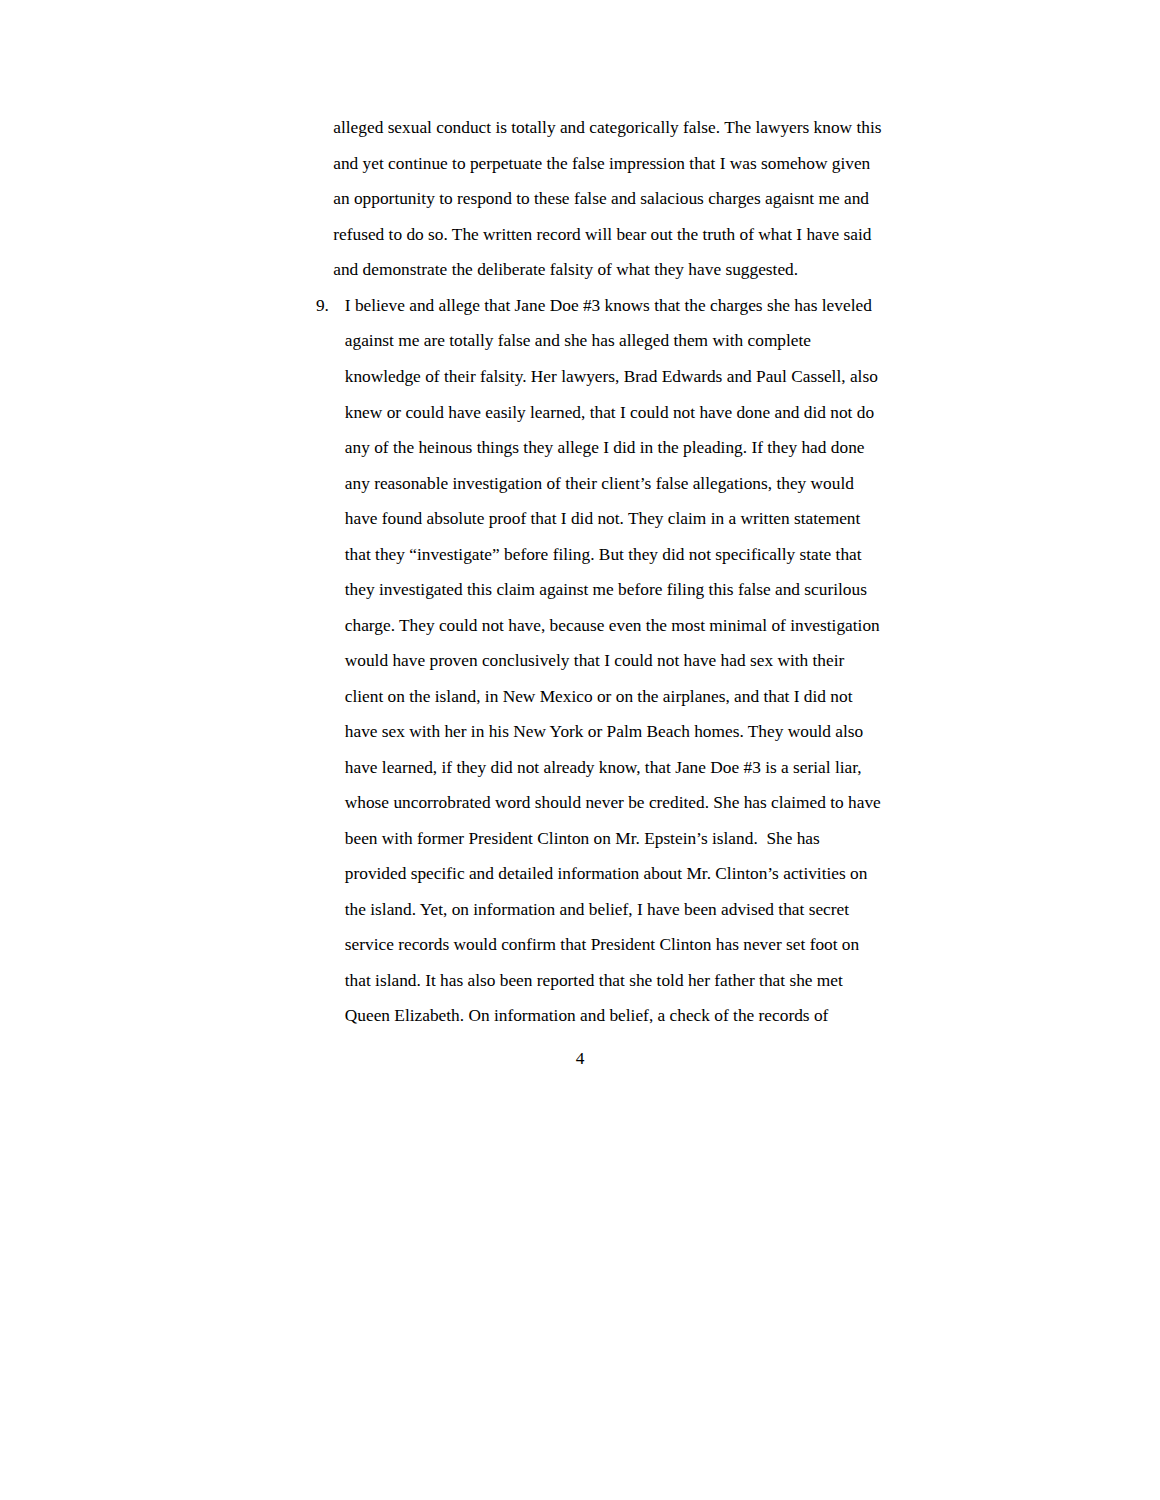alleged sexual conduct is totally and categorically false. The lawyers know this and yet continue to perpetuate the false impression that I was somehow given an opportunity to respond to these false and salacious charges agaisnt me and refused to do so. The written record will bear out the truth of what I have said and demonstrate the deliberate falsity of what they have suggested.
I believe and allege that Jane Doe #3 knows that the charges she has leveled against me are totally false and she has alleged them with complete knowledge of their falsity. Her lawyers, Brad Edwards and Paul Cassell, also knew or could have easily learned, that I could not have done and did not do any of the heinous things they allege I did in the pleading. If they had done any reasonable investigation of their client’s false allegations, they would have found absolute proof that I did not. They claim in a written statement that they “investigate” before filing. But they did not specifically state that they investigated this claim against me before filing this false and scurilous charge. They could not have, because even the most minimal of investigation would have proven conclusively that I could not have had sex with their client on the island, in New Mexico or on the airplanes, and that I did not have sex with her in his New York or Palm Beach homes. They would also have learned, if they did not already know, that Jane Doe #3 is a serial liar, whose uncorrobrated word should never be credited. She has claimed to have been with former President Clinton on Mr. Epstein’s island. She has provided specific and detailed information about Mr. Clinton’s activities on the island. Yet, on information and belief, I have been advised that secret service records would confirm that President Clinton has never set foot on that island. It has also been reported that she told her father that she met Queen Elizabeth. On information and belief, a check of the records of
4